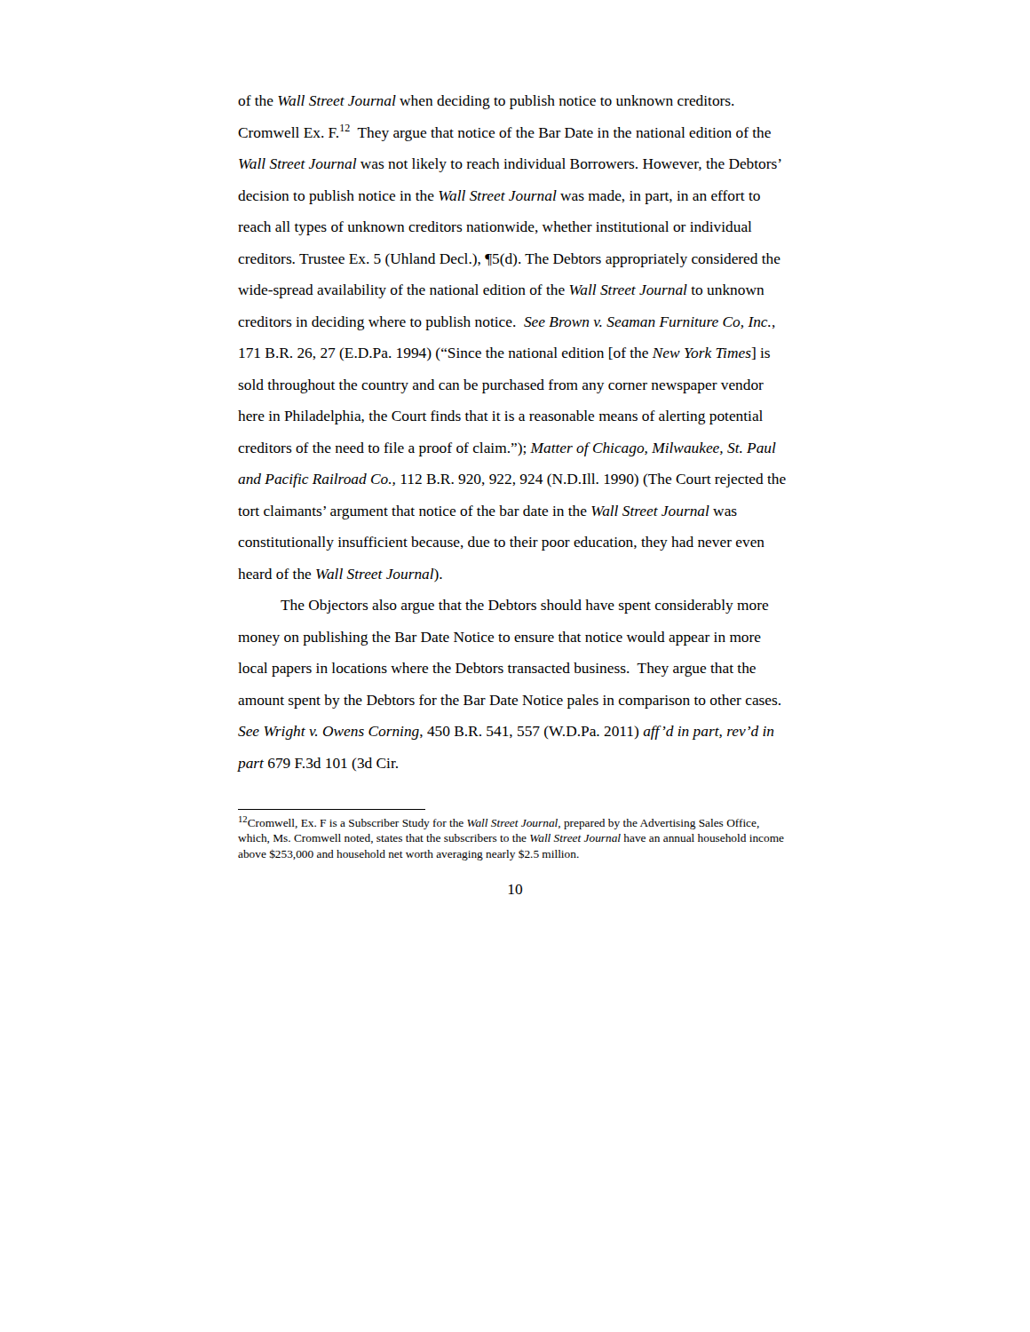of the Wall Street Journal when deciding to publish notice to unknown creditors. Cromwell Ex. F.12 They argue that notice of the Bar Date in the national edition of the Wall Street Journal was not likely to reach individual Borrowers. However, the Debtors’ decision to publish notice in the Wall Street Journal was made, in part, in an effort to reach all types of unknown creditors nationwide, whether institutional or individual creditors. Trustee Ex. 5 (Uhland Decl.), ¶5(d). The Debtors appropriately considered the wide-spread availability of the national edition of the Wall Street Journal to unknown creditors in deciding where to publish notice. See Brown v. Seaman Furniture Co, Inc., 171 B.R. 26, 27 (E.D.Pa. 1994) (“Since the national edition [of the New York Times] is sold throughout the country and can be purchased from any corner newspaper vendor here in Philadelphia, the Court finds that it is a reasonable means of alerting potential creditors of the need to file a proof of claim.”); Matter of Chicago, Milwaukee, St. Paul and Pacific Railroad Co., 112 B.R. 920, 922, 924 (N.D.Ill. 1990) (The Court rejected the tort claimants’ argument that notice of the bar date in the Wall Street Journal was constitutionally insufficient because, due to their poor education, they had never even heard of the Wall Street Journal).
The Objectors also argue that the Debtors should have spent considerably more money on publishing the Bar Date Notice to ensure that notice would appear in more local papers in locations where the Debtors transacted business. They argue that the amount spent by the Debtors for the Bar Date Notice pales in comparison to other cases. See Wright v. Owens Corning, 450 B.R. 541, 557 (W.D.Pa. 2011) aff’d in part, rev’d in part 679 F.3d 101 (3d Cir.
12Cromwell, Ex. F is a Subscriber Study for the Wall Street Journal, prepared by the Advertising Sales Office, which, Ms. Cromwell noted, states that the subscribers to the Wall Street Journal have an annual household income above $253,000 and household net worth averaging nearly $2.5 million.
10